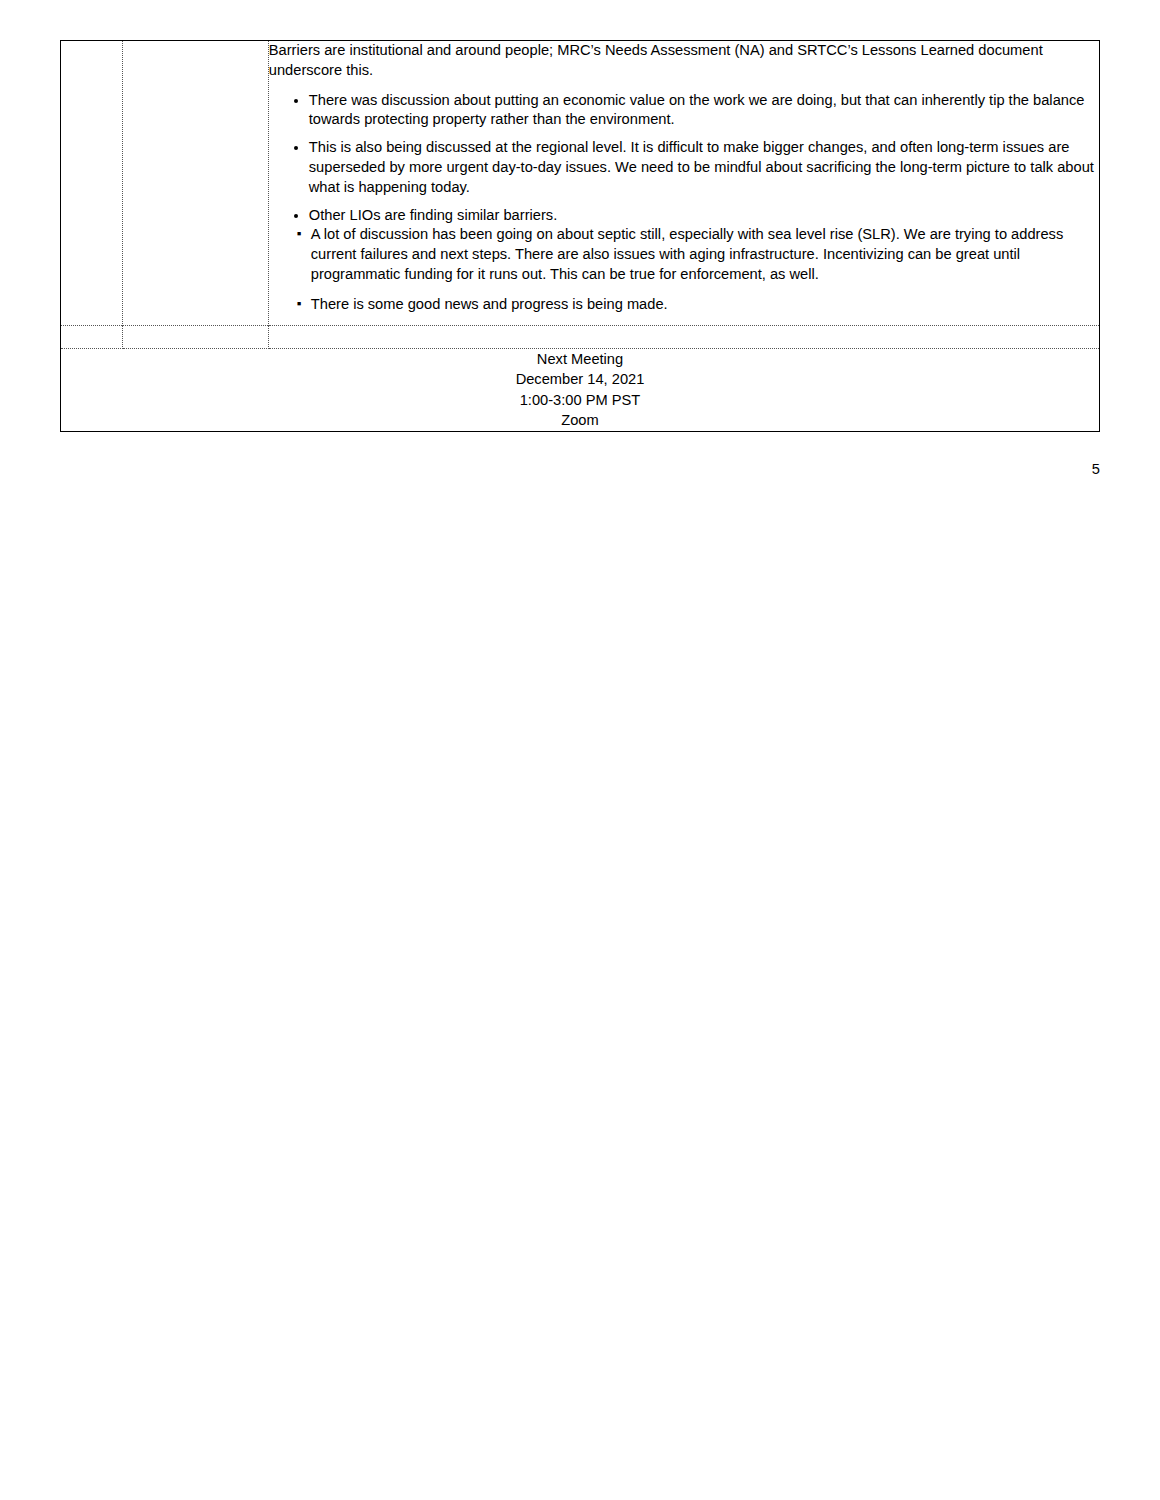| | | Barriers are institutional and around people; MRC’s Needs Assessment (NA) and SRTCC’s Lessons Learned document underscore this. There was discussion about putting an economic value on the work we are doing, but that can inherently tip the balance towards protecting property rather than the environment. This is also being discussed at the regional level. It is difficult to make bigger changes, and often long-term issues are superseded by more urgent day-to-day issues. We need to be mindful about sacrificing the long-term picture to talk about what is happening today. Other LIOs are finding similar barriers. A lot of discussion has been going on about septic still, especially with sea level rise (SLR). We are trying to address current failures and next steps. There are also issues with aging infrastructure. Incentivizing can be great until programmatic funding for it runs out. This can be true for enforcement, as well. There is some good news and progress is being made. |
| Next Meeting December 14, 2021 1:00-3:00 PM PST Zoom |
5